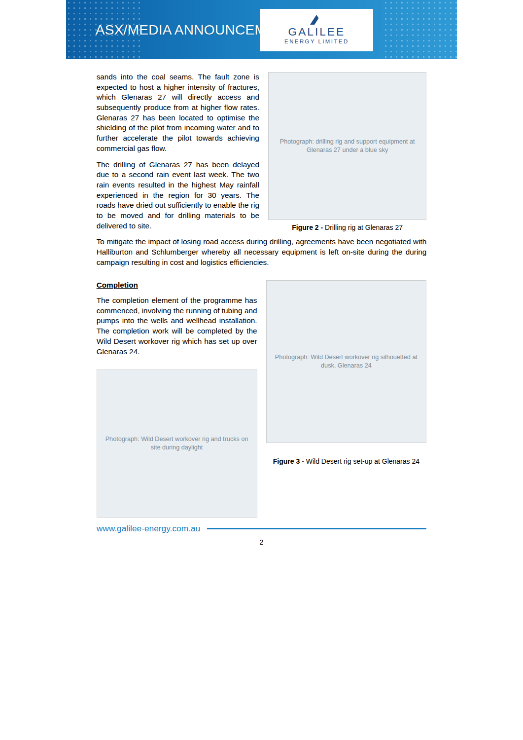ASX/MEDIA ANNOUNCEMENT
GALILEE
ENERGY LIMITED
sands into the coal seams. The fault zone is expected to host a higher intensity of fractures, which Glenaras 27 will directly access and subsequently produce from at higher flow rates. Glenaras 27 has been located to optimise the shielding of the pilot from incoming water and to further accelerate the pilot towards achieving commercial gas flow.
The drilling of Glenaras 27 has been delayed due to a second rain event last week. The two rain events resulted in the highest May rainfall experienced in the region for 30 years. The roads have dried out sufficiently to enable the rig to be moved and for drilling materials to be delivered to site.
Photograph: drilling rig and support equipment at Glenaras 27 under a blue sky
Figure 2 - Drilling rig at Glenaras 27
To mitigate the impact of losing road access during drilling, agreements have been negotiated with Halliburton and Schlumberger whereby all necessary equipment is left on-site during the during campaign resulting in cost and logistics efficiencies.
Completion
The completion element of the programme has commenced, involving the running of tubing and pumps into the wells and wellhead installation. The completion work will be completed by the Wild Desert workover rig which has set up over Glenaras 24.
Photograph: Wild Desert workover rig silhouetted at dusk, Glenaras 24
Figure 3 - Wild Desert rig set-up at Glenaras 24
Photograph: Wild Desert workover rig and trucks on site during daylight
www.galilee-energy.com.au
2